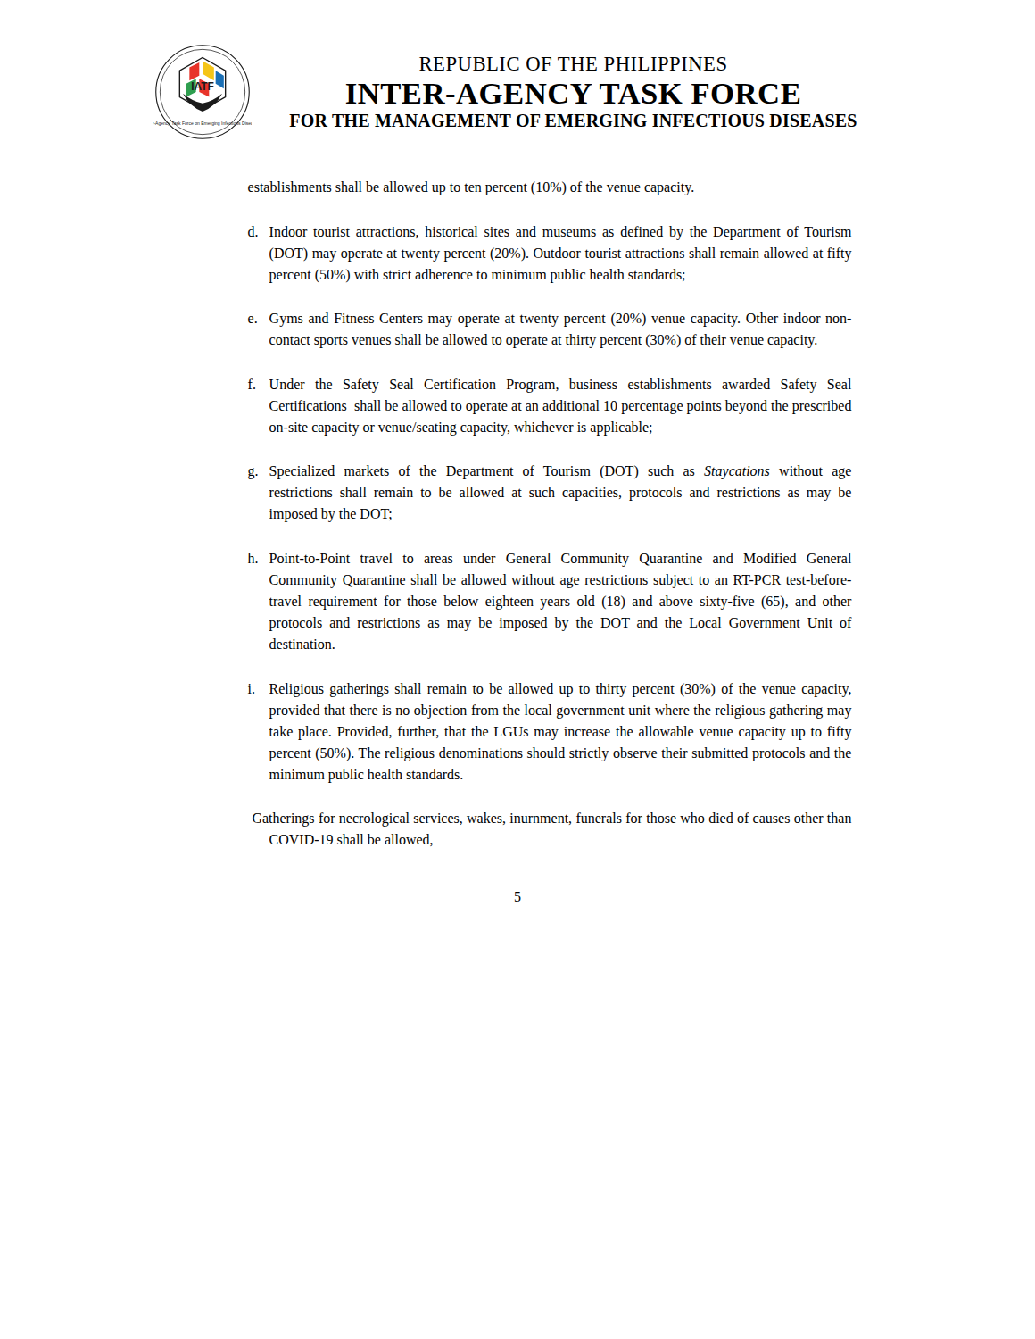Inter-Agency Task Force on Emerging Infectious Diseases IATF
REPUBLIC OF THE PHILIPPINES
INTER-AGENCY TASK FORCE
FOR THE MANAGEMENT OF EMERGING INFECTIOUS DISEASES
establishments shall be allowed up to ten percent (10%) of the venue capacity.
d. Indoor tourist attractions, historical sites and museums as defined by the Department of Tourism (DOT) may operate at twenty percent (20%). Outdoor tourist attractions shall remain allowed at fifty percent (50%) with strict adherence to minimum public health standards;
e. Gyms and Fitness Centers may operate at twenty percent (20%) venue capacity. Other indoor non-contact sports venues shall be allowed to operate at thirty percent (30%) of their venue capacity.
f. Under the Safety Seal Certification Program, business establishments awarded Safety Seal Certifications shall be allowed to operate at an additional 10 percentage points beyond the prescribed on-site capacity or venue/seating capacity, whichever is applicable;
g. Specialized markets of the Department of Tourism (DOT) such as Staycations without age restrictions shall remain to be allowed at such capacities, protocols and restrictions as may be imposed by the DOT;
h. Point-to-Point travel to areas under General Community Quarantine and Modified General Community Quarantine shall be allowed without age restrictions subject to an RT-PCR test-before-travel requirement for those below eighteen years old (18) and above sixty-five (65), and other protocols and restrictions as may be imposed by the DOT and the Local Government Unit of destination.
i. Religious gatherings shall remain to be allowed up to thirty percent (30%) of the venue capacity, provided that there is no objection from the local government unit where the religious gathering may take place. Provided, further, that the LGUs may increase the allowable venue capacity up to fifty percent (50%). The religious denominations should strictly observe their submitted protocols and the minimum public health standards.
Gatherings for necrological services, wakes, inurnment, funerals for those who died of causes other than COVID-19 shall be allowed,
5